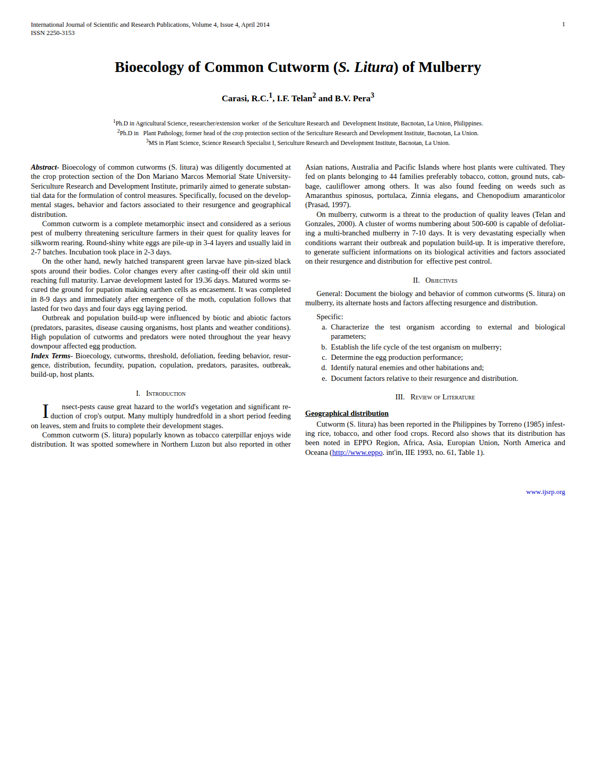International Journal of Scientific and Research Publications, Volume 4, Issue 4, April 2014
ISSN 2250-3153
1
Bioecology of Common Cutworm (S. Litura) of Mulberry
Carasi, R.C.1, I.F. Telan2 and B.V. Pera3
1Ph.D in Agricultural Science, researcher/extension worker of the Sericulture Research and Development Institute, Bacnotan, La Union, Philippines.
2Ph.D in Plant Pathology, former head of the crop protection section of the Sericulture Research and Development Institute, Bacnotan, La Union.
3MS in Plant Science, Science Research Specialist I, Sericulture Research and Development Institute, Bacnotan, La Union.
Abstract- Bioecology of common cutworms (S. litura) was diligently documented at the crop protection section of the Don Mariano Marcos Memorial State University-Sericulture Research and Development Institute, primarily aimed to generate substantial data for the formulation of control measures. Specifically, focused on the developmental stages, behavior and factors associated to their resurgence and geographical distribution.
Common cutworm is a complete metamorphic insect and considered as a serious pest of mulberry threatening sericulture farmers in their quest for quality leaves for silkworm rearing. Round-shiny white eggs are pile-up in 3-4 layers and usually laid in 2-7 batches. Incubation took place in 2-3 days.
On the other hand, newly hatched transparent green larvae have pin-sized black spots around their bodies. Color changes every after casting-off their old skin until reaching full maturity. Larvae development lasted for 19.36 days. Matured worms secured the ground for pupation making earthen cells as encasement. It was completed in 8-9 days and immediately after emergence of the moth, copulation follows that lasted for two days and four days egg laying period.
Outbreak and population build-up were influenced by biotic and abiotic factors (predators, parasites, disease causing organisms, host plants and weather conditions). High population of cutworms and predators were noted throughout the year heavy downpour affected egg production.
Index Terms- Bioecology, cutworms, threshold, defoliation, feeding behavior, resurgence, distribution, fecundity, pupation, copulation, predators, parasites, outbreak, build-up, host plants.
I. Introduction
Insect-pests cause great hazard to the world's vegetation and significant reduction of crop's output. Many multiply hundredfold in a short period feeding on leaves, stem and fruits to complete their development stages.
Common cutworm (S. litura) popularly known as tobacco caterpillar enjoys wide distribution. It was spotted somewhere in Northern Luzon but also reported in other Asian nations, Australia and Pacific Islands where host plants were cultivated. They fed on plants belonging to 44 families preferably tobacco, cotton, ground nuts, cabbage, cauliflower among others. It was also found feeding on weeds such as Amaranthus spinosus, portulaca, Zinnia elegans, and Chenopodium amaranticolor (Prasad, 1997).
On mulberry, cutworm is a threat to the production of quality leaves (Telan and Gonzales, 2000). A cluster of worms numbering about 500-600 is capable of defoliating a multi-branched mulberry in 7-10 days. It is very devastating especially when conditions warrant their outbreak and population build-up. It is imperative therefore, to generate sufficient informations on its biological activities and factors associated on their resurgence and distribution for effective pest control.
II. Objectives
General: Document the biology and behavior of common cutworms (S. litura) on mulberry, its alternate hosts and factors affecting resurgence and distribution.
Specific:
Characterize the test organism according to external and biological parameters;
Establish the life cycle of the test organism on mulberry;
Determine the egg production performance;
Identify natural enemies and other habitations and;
Document factors relative to their resurgence and distribution.
III. Review of Literature
Geographical distribution
Cutworm (S. litura) has been reported in the Philippines by Torreno (1985) infesting rice, tobacco, and other food crops. Record also shows that its distribution has been noted in EPPO Region, Africa, Asia, Europian Union, North America and Oceana (http://www.eppo. int'in, IIE 1993, no. 61, Table 1).
www.ijsrp.org